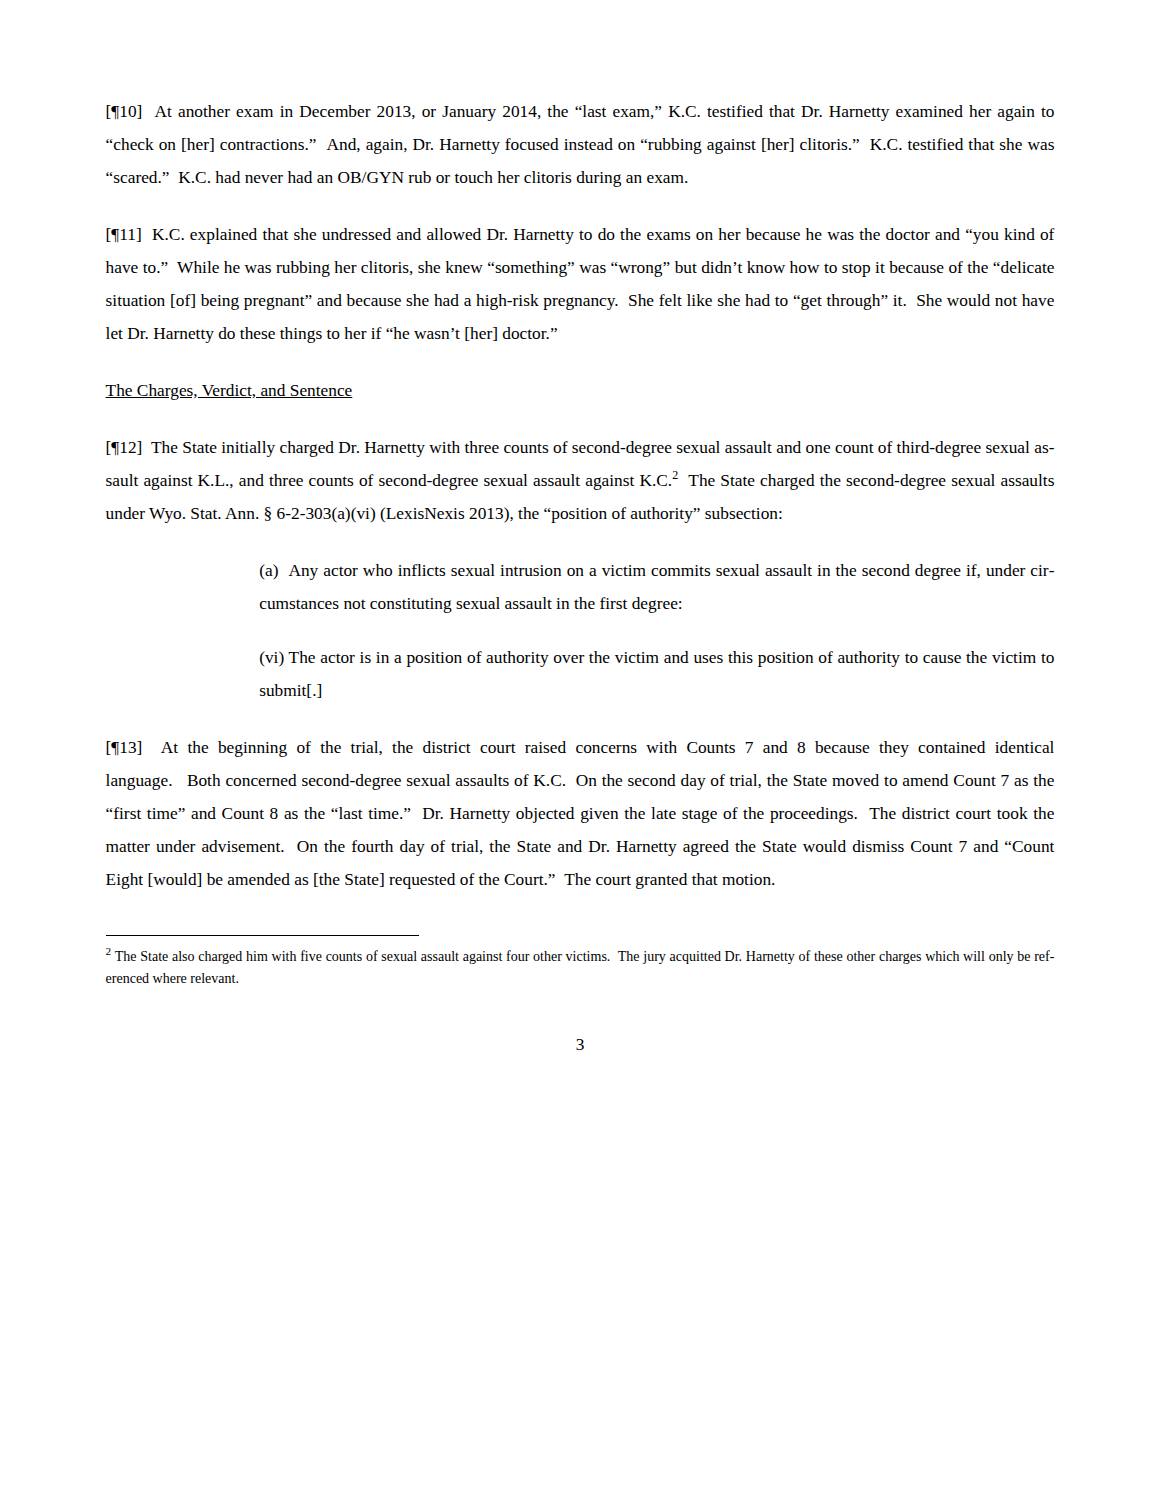[¶10] At another exam in December 2013, or January 2014, the “last exam,” K.C. testified that Dr. Harnetty examined her again to “check on [her] contractions.” And, again, Dr. Harnetty focused instead on “rubbing against [her] clitoris.” K.C. testified that she was “scared.” K.C. had never had an OB/GYN rub or touch her clitoris during an exam.
[¶11] K.C. explained that she undressed and allowed Dr. Harnetty to do the exams on her because he was the doctor and “you kind of have to.” While he was rubbing her clitoris, she knew “something” was “wrong” but didn’t know how to stop it because of the “delicate situation [of] being pregnant” and because she had a high-risk pregnancy. She felt like she had to “get through” it. She would not have let Dr. Harnetty do these things to her if “he wasn’t [her] doctor.”
The Charges, Verdict, and Sentence
[¶12] The State initially charged Dr. Harnetty with three counts of second-degree sexual assault and one count of third-degree sexual assault against K.L., and three counts of second-degree sexual assault against K.C.2 The State charged the second-degree sexual assaults under Wyo. Stat. Ann. § 6-2-303(a)(vi) (LexisNexis 2013), the “position of authority” subsection:
(a) Any actor who inflicts sexual intrusion on a victim commits sexual assault in the second degree if, under circumstances not constituting sexual assault in the first degree:
(vi) The actor is in a position of authority over the victim and uses this position of authority to cause the victim to submit[.]
[¶13] At the beginning of the trial, the district court raised concerns with Counts 7 and 8 because they contained identical language. Both concerned second-degree sexual assaults of K.C. On the second day of trial, the State moved to amend Count 7 as the “first time” and Count 8 as the “last time.” Dr. Harnetty objected given the late stage of the proceedings. The district court took the matter under advisement. On the fourth day of trial, the State and Dr. Harnetty agreed the State would dismiss Count 7 and “Count Eight [would] be amended as [the State] requested of the Court.” The court granted that motion.
2 The State also charged him with five counts of sexual assault against four other victims. The jury acquitted Dr. Harnetty of these other charges which will only be referenced where relevant.
3